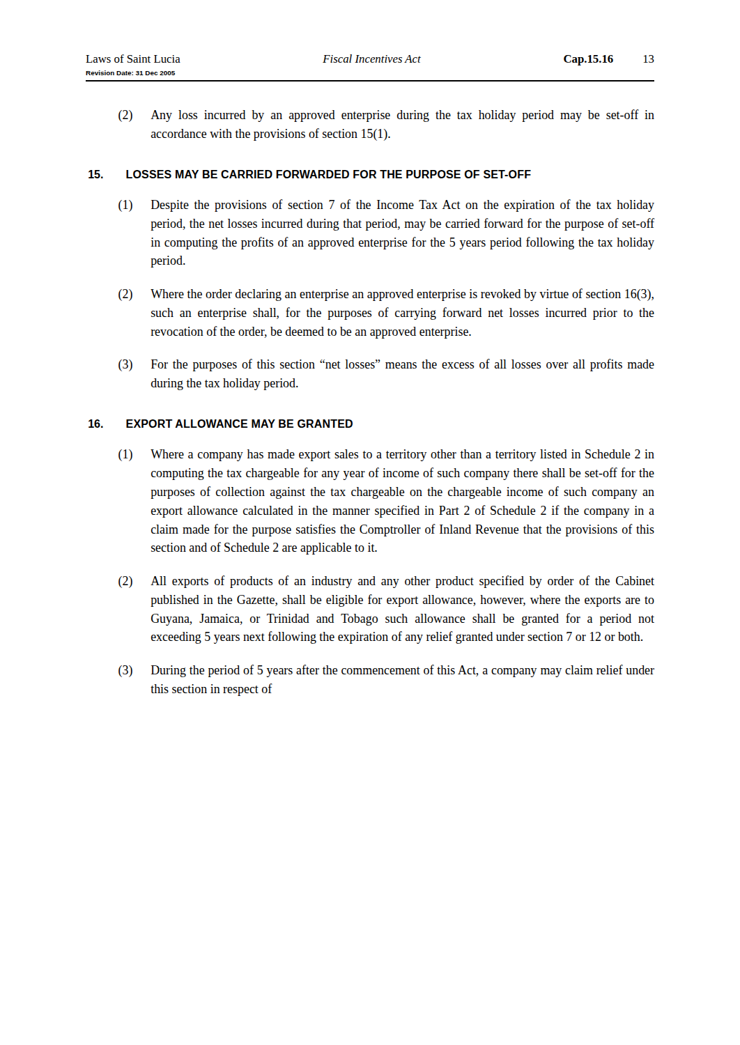Laws of Saint Lucia
Fiscal Incentives Act
Cap.15.16
13
Revision Date: 31 Dec 2005
(2)
Any loss incurred by an approved enterprise during the tax holiday period may be set-off in accordance with the provisions of section 15(1).
15.
Losses may be carried forwarded for the purpose of set-off
(1)
Despite the provisions of section 7 of the Income Tax Act on the expiration of the tax holiday period, the net losses incurred during that period, may be carried forward for the purpose of set-off in computing the profits of an approved enterprise for the 5 years period following the tax holiday period.
(2)
Where the order declaring an enterprise an approved enterprise is revoked by virtue of section 16(3), such an enterprise shall, for the purposes of carrying forward net losses incurred prior to the revocation of the order, be deemed to be an approved enterprise.
(3)
For the purposes of this section “net losses” means the excess of all losses over all profits made during the tax holiday period.
16.
Export allowance may be granted
(1)
Where a company has made export sales to a territory other than a territory listed in Schedule 2 in computing the tax chargeable for any year of income of such company there shall be set-off for the purposes of collection against the tax chargeable on the chargeable income of such company an export allowance calculated in the manner specified in Part 2 of Schedule 2 if the company in a claim made for the purpose satisfies the Comptroller of Inland Revenue that the provisions of this section and of Schedule 2 are applicable to it.
(2)
All exports of products of an industry and any other product specified by order of the Cabinet published in the Gazette, shall be eligible for export allowance, however, where the exports are to Guyana, Jamaica, or Trinidad and Tobago such allowance shall be granted for a period not exceeding 5 years next following the expiration of any relief granted under section 7 or 12 or both.
(3)
During the period of 5 years after the commencement of this Act, a company may claim relief under this section in respect of